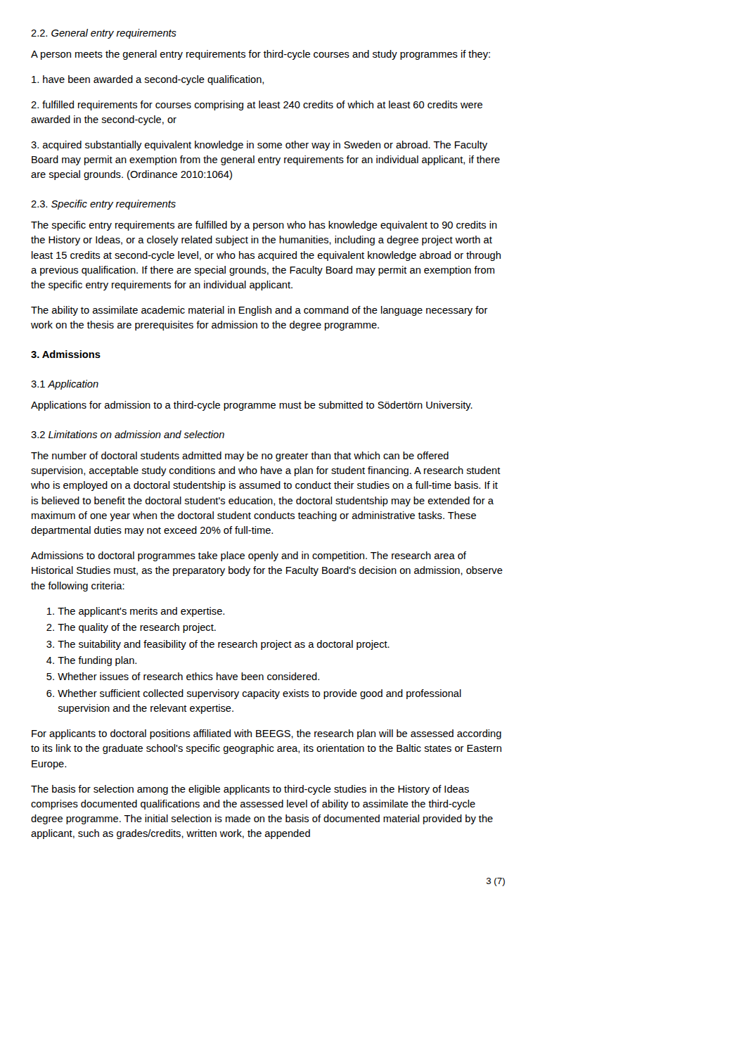2.2. General entry requirements
A person meets the general entry requirements for third-cycle courses and study programmes if they:
1. have been awarded a second-cycle qualification,
2. fulfilled requirements for courses comprising at least 240 credits of which at least 60 credits were awarded in the second-cycle, or
3. acquired substantially equivalent knowledge in some other way in Sweden or abroad. The Faculty Board may permit an exemption from the general entry requirements for an individual applicant, if there are special grounds. (Ordinance 2010:1064)
2.3. Specific entry requirements
The specific entry requirements are fulfilled by a person who has knowledge equivalent to 90 credits in the History or Ideas, or a closely related subject in the humanities, including a degree project worth at least 15 credits at second-cycle level, or who has acquired the equivalent knowledge abroad or through a previous qualification. If there are special grounds, the Faculty Board may permit an exemption from the specific entry requirements for an individual applicant.
The ability to assimilate academic material in English and a command of the language necessary for work on the thesis are prerequisites for admission to the degree programme.
3. Admissions
3.1 Application
Applications for admission to a third-cycle programme must be submitted to Södertörn University.
3.2 Limitations on admission and selection
The number of doctoral students admitted may be no greater than that which can be offered supervision, acceptable study conditions and who have a plan for student financing. A research student who is employed on a doctoral studentship is assumed to conduct their studies on a full-time basis. If it is believed to benefit the doctoral student's education, the doctoral studentship may be extended for a maximum of one year when the doctoral student conducts teaching or administrative tasks. These departmental duties may not exceed 20% of full-time.
Admissions to doctoral programmes take place openly and in competition. The research area of Historical Studies must, as the preparatory body for the Faculty Board's decision on admission, observe the following criteria:
The applicant's merits and expertise.
The quality of the research project.
The suitability and feasibility of the research project as a doctoral project.
The funding plan.
Whether issues of research ethics have been considered.
Whether sufficient collected supervisory capacity exists to provide good and professional supervision and the relevant expertise.
For applicants to doctoral positions affiliated with BEEGS, the research plan will be assessed according to its link to the graduate school's specific geographic area, its orientation to the Baltic states or Eastern Europe.
The basis for selection among the eligible applicants to third-cycle studies in the History of Ideas comprises documented qualifications and the assessed level of ability to assimilate the third-cycle degree programme. The initial selection is made on the basis of documented material provided by the applicant, such as grades/credits, written work, the appended
3 (7)